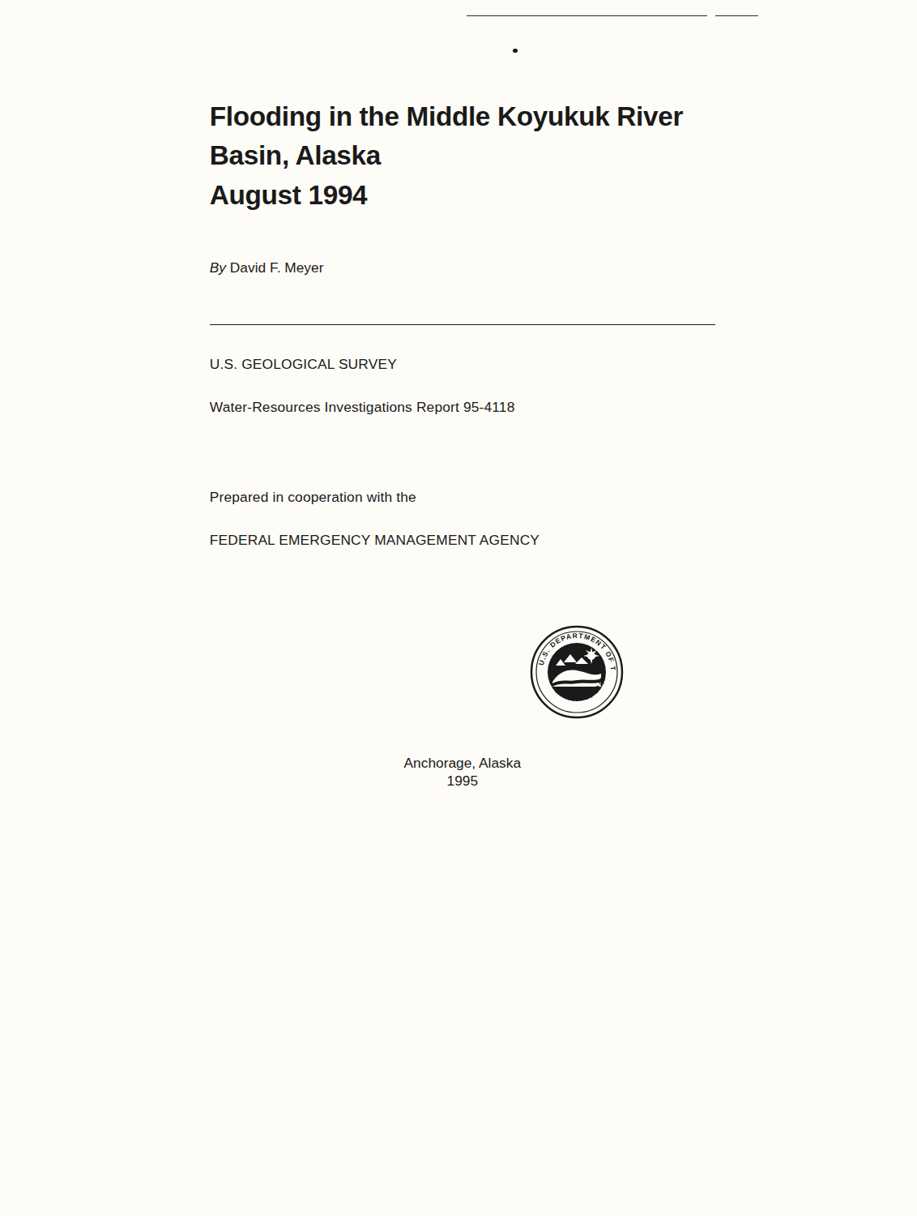Flooding in the Middle Koyukuk River Basin, Alaska
August 1994
By David F. Meyer
U.S. GEOLOGICAL SURVEY
Water-Resources Investigations Report 95-4118
Prepared in cooperation with the
FEDERAL EMERGENCY MANAGEMENT AGENCY
U.S. DEPARTMENT OF THE INTERIOR MARCH 3, 1849
Anchorage, Alaska
1995